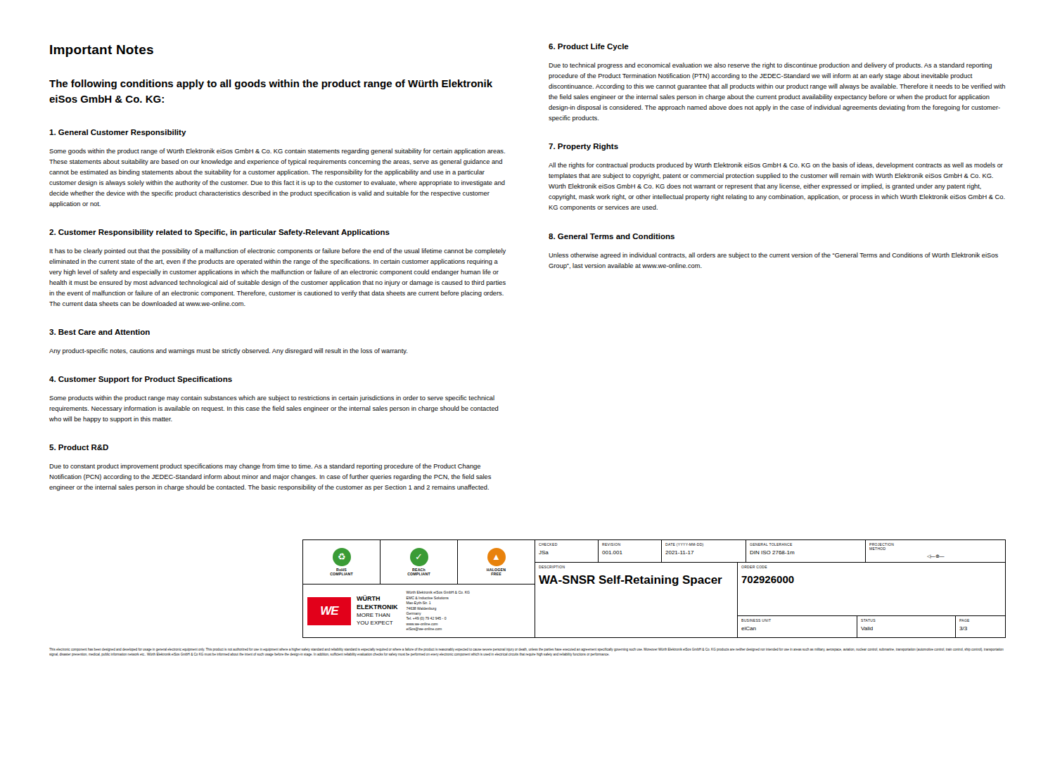Important Notes
The following conditions apply to all goods within the product range of Würth Elektronik eiSos GmbH & Co. KG:
1. General Customer Responsibility
Some goods within the product range of Würth Elektronik eiSos GmbH & Co. KG contain statements regarding general suitability for certain application areas. These statements about suitability are based on our knowledge and experience of typical requirements concerning the areas, serve as general guidance and cannot be estimated as binding statements about the suitability for a customer application. The responsibility for the applicability and use in a particular customer design is always solely within the authority of the customer. Due to this fact it is up to the customer to evaluate, where appropriate to investigate and decide whether the device with the specific product characteristics described in the product specification is valid and suitable for the respective customer application or not.
2. Customer Responsibility related to Specific, in particular Safety-Relevant Applications
It has to be clearly pointed out that the possibility of a malfunction of electronic components or failure before the end of the usual lifetime cannot be completely eliminated in the current state of the art, even if the products are operated within the range of the specifications. In certain customer applications requiring a very high level of safety and especially in customer applications in which the malfunction or failure of an electronic component could endanger human life or health it must be ensured by most advanced technological aid of suitable design of the customer application that no injury or damage is caused to third parties in the event of malfunction or failure of an electronic component. Therefore, customer is cautioned to verify that data sheets are current before placing orders. The current data sheets can be downloaded at www.we-online.com.
3. Best Care and Attention
Any product-specific notes, cautions and warnings must be strictly observed. Any disregard will result in the loss of warranty.
4. Customer Support for Product Specifications
Some products within the product range may contain substances which are subject to restrictions in certain jurisdictions in order to serve specific technical requirements. Necessary information is available on request. In this case the field sales engineer or the internal sales person in charge should be contacted who will be happy to support in this matter.
5. Product R&D
Due to constant product improvement product specifications may change from time to time. As a standard reporting procedure of the Product Change Notification (PCN) according to the JEDEC-Standard inform about minor and major changes. In case of further queries regarding the PCN, the field sales engineer or the internal sales person in charge should be contacted. The basic responsibility of the customer as per Section 1 and 2 remains unaffected.
6. Product Life Cycle
Due to technical progress and economical evaluation we also reserve the right to discontinue production and delivery of products. As a standard reporting procedure of the Product Termination Notification (PTN) according to the JEDEC-Standard we will inform at an early stage about inevitable product discontinuance. According to this we cannot guarantee that all products within our product range will always be available. Therefore it needs to be verified with the field sales engineer or the internal sales person in charge about the current product availability expectancy before or when the product for application design-in disposal is considered. The approach named above does not apply in the case of individual agreements deviating from the foregoing for customer-specific products.
7. Property Rights
All the rights for contractual products produced by Würth Elektronik eiSos GmbH & Co. KG on the basis of ideas, development contracts as well as models or templates that are subject to copyright, patent or commercial protection supplied to the customer will remain with Würth Elektronik eiSos GmbH & Co. KG. Würth Elektronik eiSos GmbH & Co. KG does not warrant or represent that any license, either expressed or implied, is granted under any patent right, copyright, mask work right, or other intellectual property right relating to any combination, application, or process in which Würth Elektronik eiSos GmbH & Co. KG components or services are used.
8. General Terms and Conditions
Unless otherwise agreed in individual contracts, all orders are subject to the current version of the “General Terms and Conditions of Würth Elektronik eiSos Group”, last version available at www.we-online.com.
♻
RoHS
COMPLIANT
✓
REACh
COMPLIANT
▲
HALOGEN
FREE
WE
WÜRTH
ELEKTRONIK
MORE THAN
YOU EXPECT
Würth Elektronik eiSos GmbH & Co. KG
EMC & Inductive Solutions
Max-Eyth-Str. 1
74638 Waldenburg
Germany
Tel. +49 (0) 79 42 945 - 0
www.we-online.com
eiSos@we-online.com
CHECKED
JSa
REVISION
001.001
DATE (YYYY-MM-DD)
2021-11-17
GENERAL TOLERANCE
DIN ISO 2768-1m
PROJECTION
METHOD
◁—⊕—
DESCRIPTION
WA-SNSR Self-Retaining Spacer
ORDER CODE
702926000
BUSINESS UNIT
eiCan
STATUS
Valid
PAGE
3/3
This electronic component has been designed and developed for usage in general electronic equipment only. This product is not authorized for use in equipment where a higher safety standard and reliability standard is especially required or where a failure of the product is reasonably expected to cause severe personal injury or death, unless the parties have executed an agreement specifically governing such use. Moreover Würth Elektronik eiSos GmbH & Co. KG products are neither designed nor intended for use in areas such as military, aerospace, aviation, nuclear control, submarine, transportation (automotive control, train control, ship control), transportation signal, disaster prevention, medical, public information network etc.. Würth Elektronik eiSos GmbH & Co KG must be informed about the intent of such usage before the design-in stage. In addition, sufficient reliability evaluation checks for safety must be performed on every electronic component which is used in electrical circuits that require high safety and reliability functions or performance.